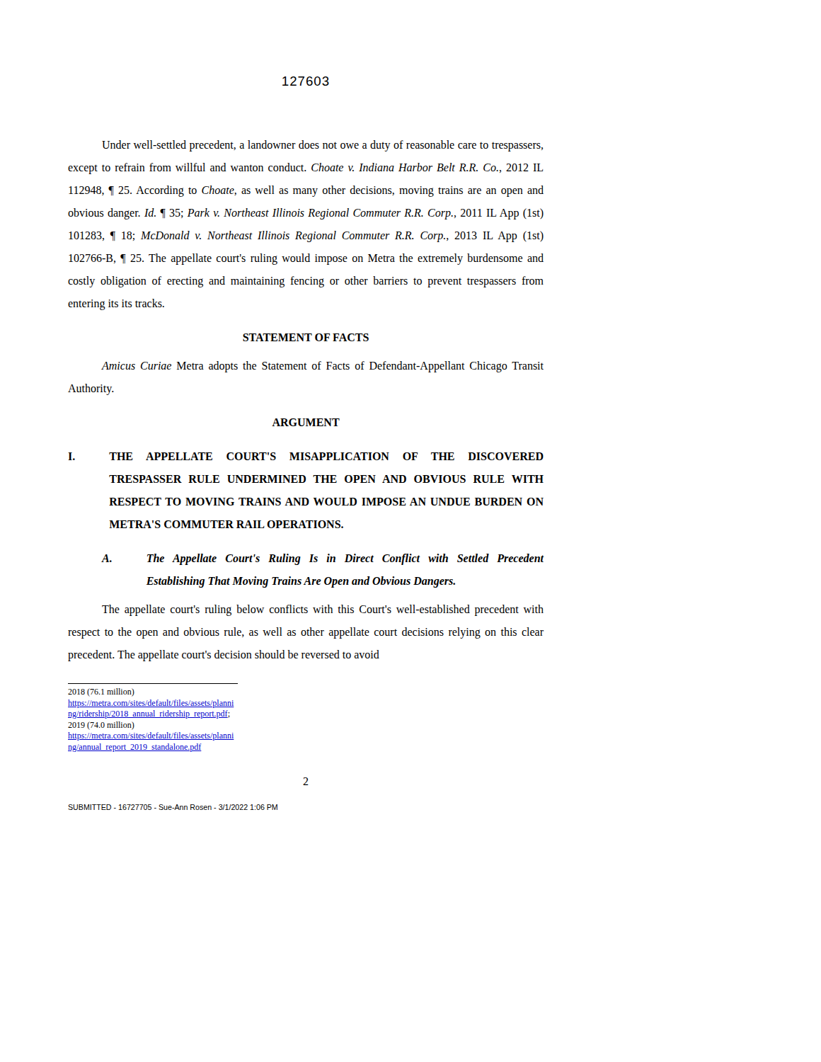127603
Under well-settled precedent, a landowner does not owe a duty of reasonable care to trespassers, except to refrain from willful and wanton conduct. Choate v. Indiana Harbor Belt R.R. Co., 2012 IL 112948, ¶ 25. According to Choate, as well as many other decisions, moving trains are an open and obvious danger. Id. ¶ 35; Park v. Northeast Illinois Regional Commuter R.R. Corp., 2011 IL App (1st) 101283, ¶ 18; McDonald v. Northeast Illinois Regional Commuter R.R. Corp., 2013 IL App (1st) 102766-B, ¶ 25. The appellate court's ruling would impose on Metra the extremely burdensome and costly obligation of erecting and maintaining fencing or other barriers to prevent trespassers from entering its its tracks.
STATEMENT OF FACTS
Amicus Curiae Metra adopts the Statement of Facts of Defendant-Appellant Chicago Transit Authority.
ARGUMENT
I. THE APPELLATE COURT'S MISAPPLICATION OF THE DISCOVERED TRESPASSER RULE UNDERMINED THE OPEN AND OBVIOUS RULE WITH RESPECT TO MOVING TRAINS AND WOULD IMPOSE AN UNDUE BURDEN ON METRA'S COMMUTER RAIL OPERATIONS.
A. The Appellate Court's Ruling Is in Direct Conflict with Settled Precedent Establishing That Moving Trains Are Open and Obvious Dangers.
The appellate court's ruling below conflicts with this Court's well-established precedent with respect to the open and obvious rule, as well as other appellate court decisions relying on this clear precedent. The appellate court's decision should be reversed to avoid
2018 (76.1 million)
https://metra.com/sites/default/files/assets/planning/ridership/2018_annual_ridership_report.pdf;
2019 (74.0 million)
https://metra.com/sites/default/files/assets/planning/annual_report_2019_standalone.pdf
2
SUBMITTED - 16727705 - Sue-Ann Rosen - 3/1/2022 1:06 PM